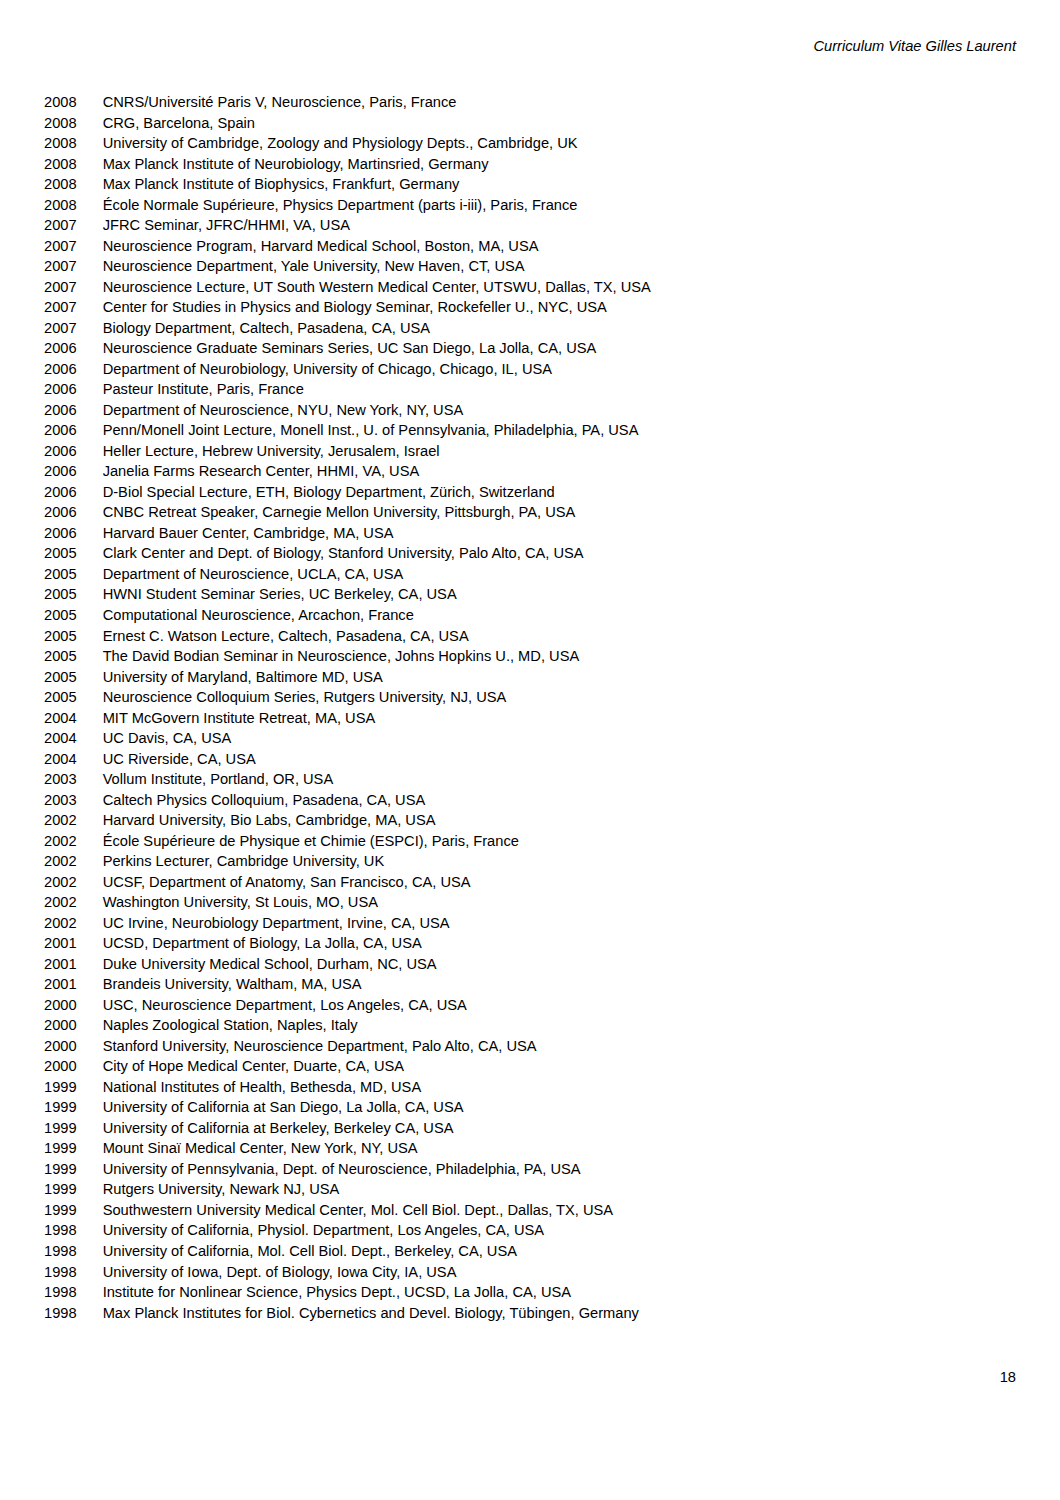Curriculum Vitae Gilles Laurent
| 2008 | CNRS/Université Paris V, Neuroscience, Paris, France |
| 2008 | CRG, Barcelona, Spain |
| 2008 | University of Cambridge, Zoology and Physiology Depts., Cambridge, UK |
| 2008 | Max Planck Institute of Neurobiology, Martinsried, Germany |
| 2008 | Max Planck Institute of Biophysics, Frankfurt, Germany |
| 2008 | École Normale Supérieure, Physics Department (parts i-iii), Paris, France |
| 2007 | JFRC Seminar, JFRC/HHMI, VA, USA |
| 2007 | Neuroscience Program, Harvard Medical School, Boston, MA, USA |
| 2007 | Neuroscience Department, Yale University, New Haven, CT, USA |
| 2007 | Neuroscience Lecture, UT South Western Medical Center, UTSWU, Dallas, TX, USA |
| 2007 | Center for Studies in Physics and Biology Seminar, Rockefeller U., NYC, USA |
| 2007 | Biology Department, Caltech, Pasadena, CA, USA |
| 2006 | Neuroscience Graduate Seminars Series, UC San Diego, La Jolla, CA, USA |
| 2006 | Department of Neurobiology, University of Chicago, Chicago, IL, USA |
| 2006 | Pasteur Institute, Paris, France |
| 2006 | Department of Neuroscience, NYU, New York, NY, USA |
| 2006 | Penn/Monell Joint Lecture, Monell Inst., U. of Pennsylvania, Philadelphia, PA, USA |
| 2006 | Heller Lecture, Hebrew University, Jerusalem, Israel |
| 2006 | Janelia Farms Research Center, HHMI, VA, USA |
| 2006 | D-Biol Special Lecture, ETH, Biology Department, Zürich, Switzerland |
| 2006 | CNBC Retreat Speaker, Carnegie Mellon University, Pittsburgh, PA, USA |
| 2006 | Harvard Bauer Center, Cambridge, MA, USA |
| 2005 | Clark Center and Dept. of Biology, Stanford University, Palo Alto, CA, USA |
| 2005 | Department of Neuroscience, UCLA, CA, USA |
| 2005 | HWNI Student Seminar Series, UC Berkeley, CA, USA |
| 2005 | Computational Neuroscience, Arcachon, France |
| 2005 | Ernest C. Watson Lecture, Caltech, Pasadena, CA, USA |
| 2005 | The David Bodian Seminar in Neuroscience, Johns Hopkins U., MD, USA |
| 2005 | University of Maryland, Baltimore MD, USA |
| 2005 | Neuroscience Colloquium Series, Rutgers University, NJ, USA |
| 2004 | MIT McGovern Institute Retreat, MA, USA |
| 2004 | UC Davis, CA, USA |
| 2004 | UC Riverside, CA, USA |
| 2003 | Vollum Institute, Portland, OR, USA |
| 2003 | Caltech Physics Colloquium, Pasadena, CA, USA |
| 2002 | Harvard University, Bio Labs, Cambridge, MA, USA |
| 2002 | École Supérieure de Physique et Chimie (ESPCI), Paris, France |
| 2002 | Perkins Lecturer, Cambridge University, UK |
| 2002 | UCSF, Department of Anatomy, San Francisco, CA, USA |
| 2002 | Washington University, St Louis, MO, USA |
| 2002 | UC Irvine, Neurobiology Department, Irvine, CA, USA |
| 2001 | UCSD, Department of Biology, La Jolla, CA, USA |
| 2001 | Duke University Medical School, Durham, NC, USA |
| 2001 | Brandeis University, Waltham, MA, USA |
| 2000 | USC, Neuroscience Department, Los Angeles, CA, USA |
| 2000 | Naples Zoological Station, Naples, Italy |
| 2000 | Stanford University, Neuroscience Department, Palo Alto, CA, USA |
| 2000 | City of Hope Medical Center, Duarte, CA, USA |
| 1999 | National Institutes of Health, Bethesda, MD, USA |
| 1999 | University of California at San Diego, La Jolla, CA, USA |
| 1999 | University of California at Berkeley, Berkeley CA, USA |
| 1999 | Mount Sinaï Medical Center, New York, NY, USA |
| 1999 | University of Pennsylvania, Dept. of Neuroscience, Philadelphia, PA, USA |
| 1999 | Rutgers University, Newark NJ, USA |
| 1999 | Southwestern University Medical Center, Mol. Cell Biol. Dept., Dallas, TX, USA |
| 1998 | University of California, Physiol. Department, Los Angeles, CA, USA |
| 1998 | University of California, Mol. Cell Biol. Dept., Berkeley, CA, USA |
| 1998 | University of Iowa, Dept. of Biology, Iowa City, IA, USA |
| 1998 | Institute for Nonlinear Science, Physics Dept., UCSD, La Jolla, CA, USA |
| 1998 | Max Planck Institutes for Biol. Cybernetics and Devel. Biology, Tübingen, Germany |
18